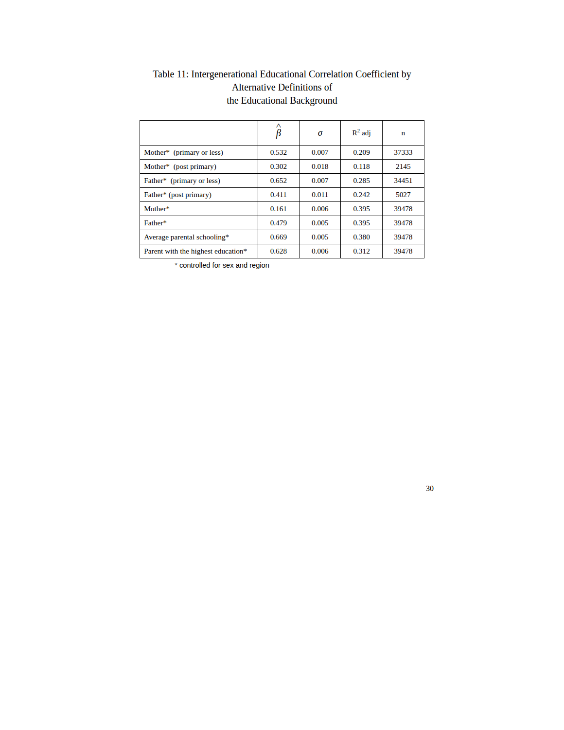Table 11: Intergenerational Educational Correlation Coefficient by Alternative Definitions of
the Educational Background
| | β | σ | R 2 adj | n |
| --- | --- | --- | --- | --- |
| Mother* (primary or less) | 0.532 | 0.007 | 0.209 | 37333 |
| Mother* (post primary) | 0.302 | 0.018 | 0.118 | 2145 |
| Father* (primary or less) | 0.652 | 0.007 | 0.285 | 34451 |
| Father* (post primary) | 0.411 | 0.011 | 0.242 | 5027 |
| Mother* | 0.161 | 0.006 | 0.395 | 39478 |
| Father* | 0.479 | 0.005 | 0.395 | 39478 |
| Average parental schooling* | 0.669 | 0.005 | 0.380 | 39478 |
| Parent with the highest education* | 0.628 | 0.006 | 0.312 | 39478 |
* controlled for sex and region
30